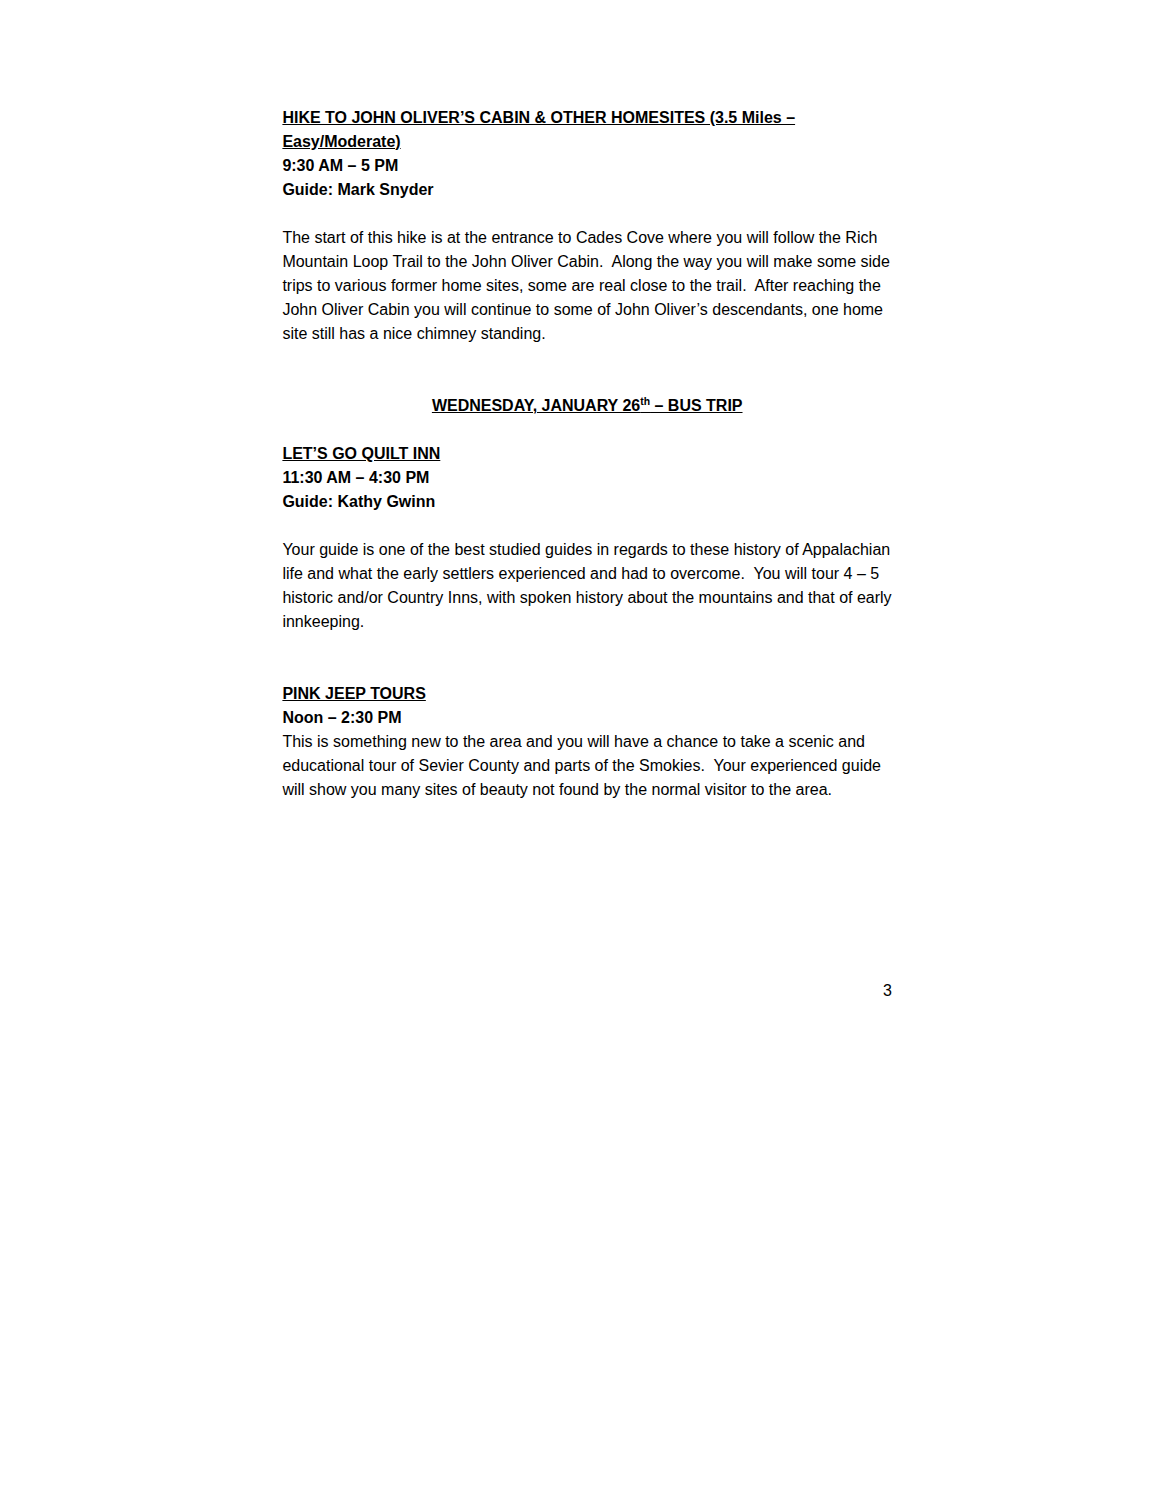HIKE TO JOHN OLIVER’S CABIN & OTHER HOMESITES (3.5 Miles – Easy/Moderate)
9:30 AM – 5 PM
Guide: Mark Snyder
The start of this hike is at the entrance to Cades Cove where you will follow the Rich Mountain Loop Trail to the John Oliver Cabin. Along the way you will make some side trips to various former home sites, some are real close to the trail. After reaching the John Oliver Cabin you will continue to some of John Oliver’s descendants, one home site still has a nice chimney standing.
WEDNESDAY, JANUARY 26th – BUS TRIP
LET’S GO QUILT INN
11:30 AM – 4:30 PM
Guide: Kathy Gwinn
Your guide is one of the best studied guides in regards to these history of Appalachian life and what the early settlers experienced and had to overcome. You will tour 4 – 5 historic and/or Country Inns, with spoken history about the mountains and that of early innkeeping.
PINK JEEP TOURS
Noon – 2:30 PM
This is something new to the area and you will have a chance to take a scenic and educational tour of Sevier County and parts of the Smokies. Your experienced guide will show you many sites of beauty not found by the normal visitor to the area.
3